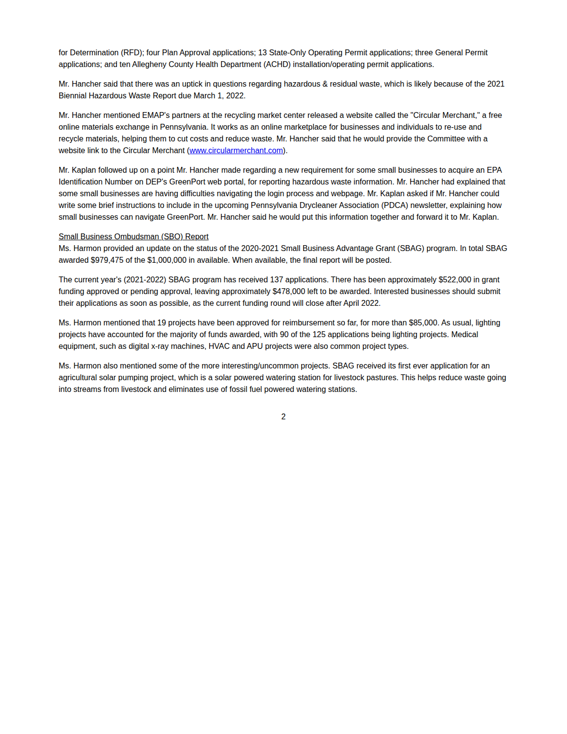for Determination (RFD); four Plan Approval applications; 13 State-Only Operating Permit applications; three General Permit applications; and ten Allegheny County Health Department (ACHD) installation/operating permit applications.
Mr. Hancher said that there was an uptick in questions regarding hazardous & residual waste, which is likely because of the 2021 Biennial Hazardous Waste Report due March 1, 2022.
Mr. Hancher mentioned EMAP's partners at the recycling market center released a website called the "Circular Merchant," a free online materials exchange in Pennsylvania. It works as an online marketplace for businesses and individuals to re-use and recycle materials, helping them to cut costs and reduce waste. Mr. Hancher said that he would provide the Committee with a website link to the Circular Merchant (www.circularmerchant.com).
Mr. Kaplan followed up on a point Mr. Hancher made regarding a new requirement for some small businesses to acquire an EPA Identification Number on DEP's GreenPort web portal, for reporting hazardous waste information. Mr. Hancher had explained that some small businesses are having difficulties navigating the login process and webpage. Mr. Kaplan asked if Mr. Hancher could write some brief instructions to include in the upcoming Pennsylvania Drycleaner Association (PDCA) newsletter, explaining how small businesses can navigate GreenPort. Mr. Hancher said he would put this information together and forward it to Mr. Kaplan.
Small Business Ombudsman (SBO) Report
Ms. Harmon provided an update on the status of the 2020-2021 Small Business Advantage Grant (SBAG) program. In total SBAG awarded $979,475 of the $1,000,000 in available. When available, the final report will be posted.
The current year's (2021-2022) SBAG program has received 137 applications. There has been approximately $522,000 in grant funding approved or pending approval, leaving approximately $478,000 left to be awarded. Interested businesses should submit their applications as soon as possible, as the current funding round will close after April 2022.
Ms. Harmon mentioned that 19 projects have been approved for reimbursement so far, for more than $85,000. As usual, lighting projects have accounted for the majority of funds awarded, with 90 of the 125 applications being lighting projects. Medical equipment, such as digital x-ray machines, HVAC and APU projects were also common project types.
Ms. Harmon also mentioned some of the more interesting/uncommon projects. SBAG received its first ever application for an agricultural solar pumping project, which is a solar powered watering station for livestock pastures. This helps reduce waste going into streams from livestock and eliminates use of fossil fuel powered watering stations.
2